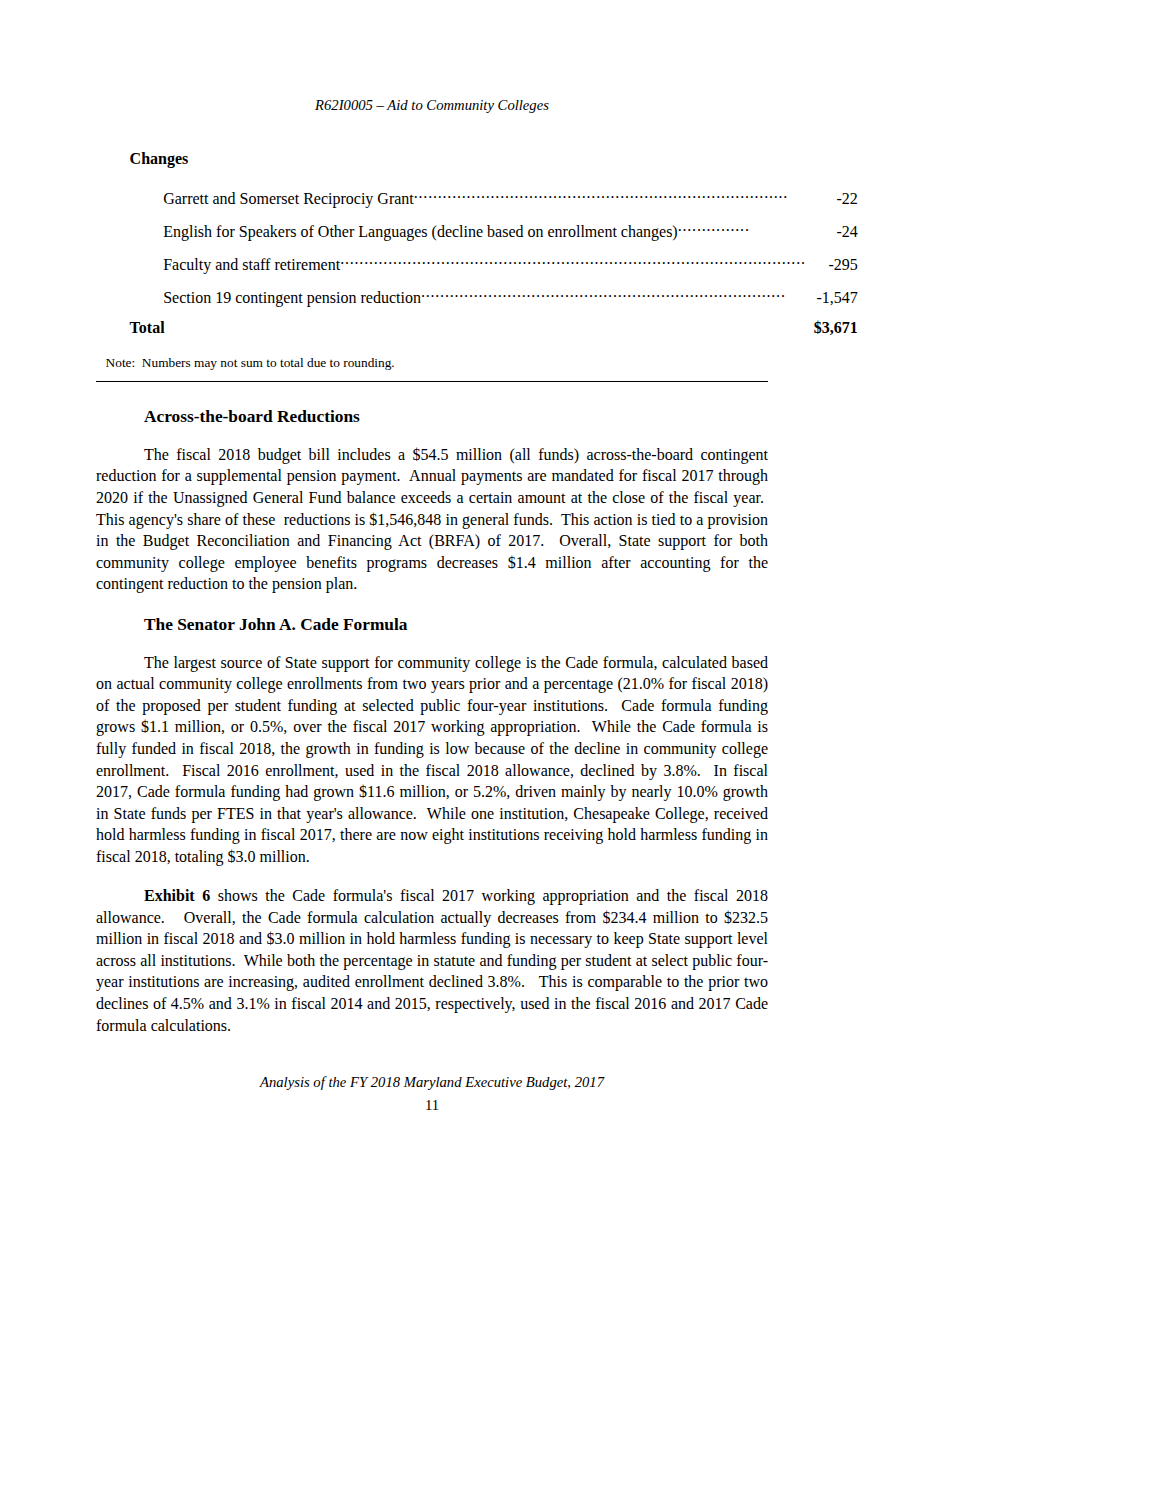R62I0005 – Aid to Community Colleges
Changes
| Garrett and Somerset Reciprociy Grant .............................................................................. | -22 |
| English for Speakers of Other Languages (decline based on enrollment changes) ............... | -24 |
| Faculty and staff retirement ................................................................................................. | -295 |
| Section 19 contingent pension reduction ............................................................................ | -1,547 |
| Total | $3,671 |
Note: Numbers may not sum to total due to rounding.
Across-the-board Reductions
The fiscal 2018 budget bill includes a $54.5 million (all funds) across-the-board contingent reduction for a supplemental pension payment. Annual payments are mandated for fiscal 2017 through 2020 if the Unassigned General Fund balance exceeds a certain amount at the close of the fiscal year. This agency's share of these reductions is $1,546,848 in general funds. This action is tied to a provision in the Budget Reconciliation and Financing Act (BRFA) of 2017. Overall, State support for both community college employee benefits programs decreases $1.4 million after accounting for the contingent reduction to the pension plan.
The Senator John A. Cade Formula
The largest source of State support for community college is the Cade formula, calculated based on actual community college enrollments from two years prior and a percentage (21.0% for fiscal 2018) of the proposed per student funding at selected public four-year institutions. Cade formula funding grows $1.1 million, or 0.5%, over the fiscal 2017 working appropriation. While the Cade formula is fully funded in fiscal 2018, the growth in funding is low because of the decline in community college enrollment. Fiscal 2016 enrollment, used in the fiscal 2018 allowance, declined by 3.8%. In fiscal 2017, Cade formula funding had grown $11.6 million, or 5.2%, driven mainly by nearly 10.0% growth in State funds per FTES in that year's allowance. While one institution, Chesapeake College, received hold harmless funding in fiscal 2017, there are now eight institutions receiving hold harmless funding in fiscal 2018, totaling $3.0 million.
Exhibit 6 shows the Cade formula's fiscal 2017 working appropriation and the fiscal 2018 allowance. Overall, the Cade formula calculation actually decreases from $234.4 million to $232.5 million in fiscal 2018 and $3.0 million in hold harmless funding is necessary to keep State support level across all institutions. While both the percentage in statute and funding per student at select public four-year institutions are increasing, audited enrollment declined 3.8%. This is comparable to the prior two declines of 4.5% and 3.1% in fiscal 2014 and 2015, respectively, used in the fiscal 2016 and 2017 Cade formula calculations.
Analysis of the FY 2018 Maryland Executive Budget, 2017
11